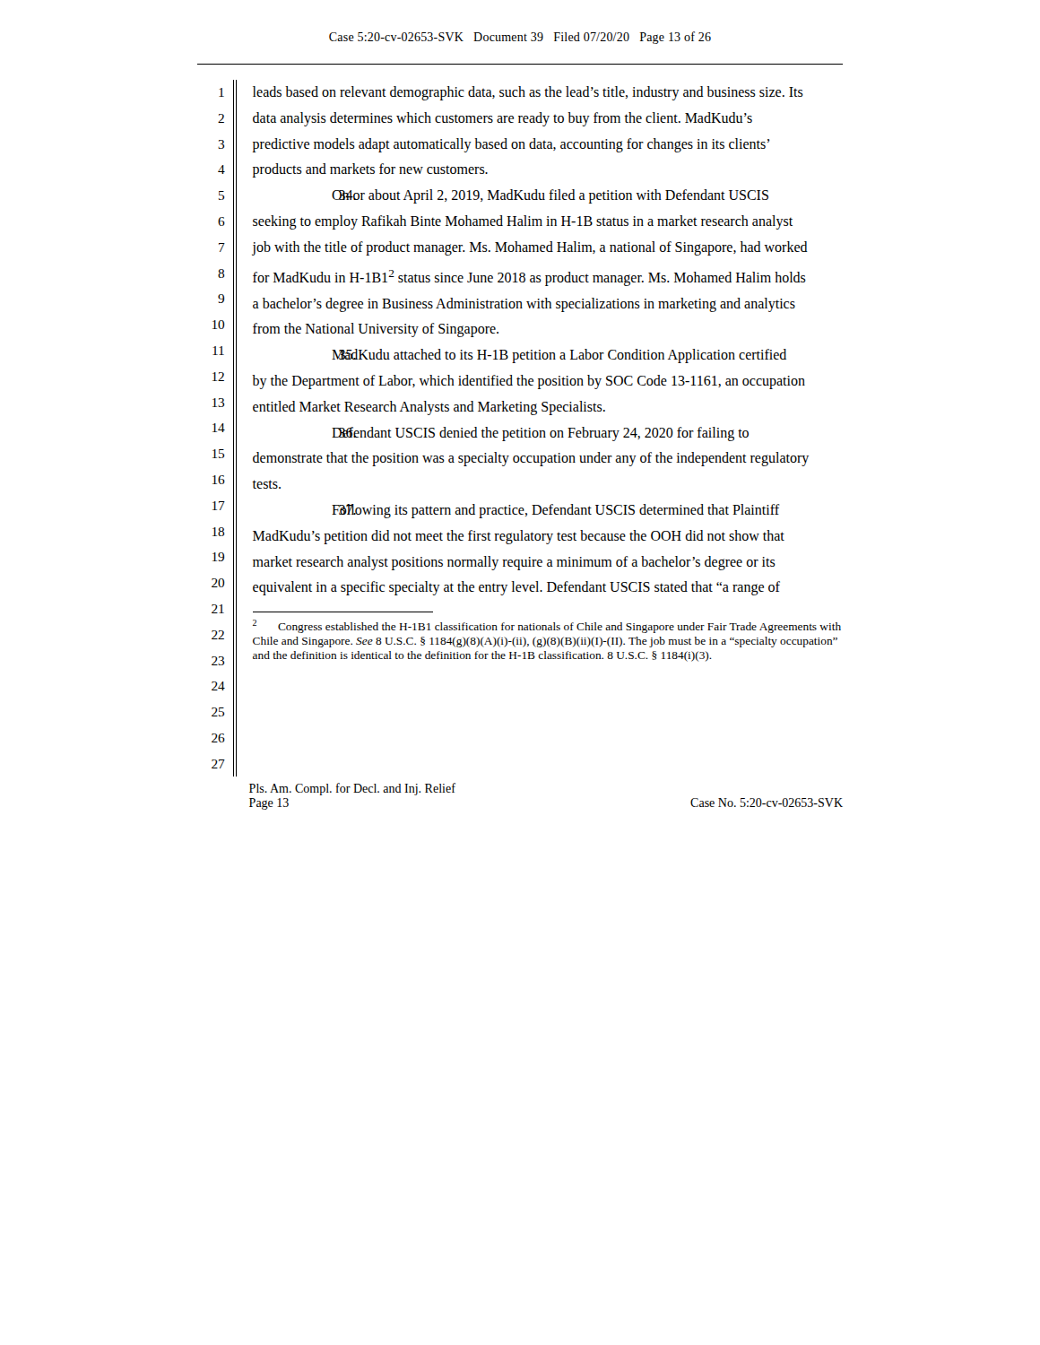Case 5:20-cv-02653-SVK Document 39 Filed 07/20/20 Page 13 of 26
1
2
3
4
5
6
7
8
9
10
11
12
13
14
15
16
17
18
19
20
21
22
23
24
25
26
27
leads based on relevant demographic data, such as the lead’s title, industry and business size. Its
data analysis determines which customers are ready to buy from the client. MadKudu’s
predictive models adapt automatically based on data, accounting for changes in its clients’
products and markets for new customers.
34. On or about April 2, 2019, MadKudu filed a petition with Defendant USCIS
seeking to employ Rafikah Binte Mohamed Halim in H-1B status in a market research analyst
job with the title of product manager. Ms. Mohamed Halim, a national of Singapore, had worked
for MadKudu in H-1B12 status since June 2018 as product manager. Ms. Mohamed Halim holds
a bachelor’s degree in Business Administration with specializations in marketing and analytics
from the National University of Singapore.
35. MadKudu attached to its H-1B petition a Labor Condition Application certified
by the Department of Labor, which identified the position by SOC Code 13-1161, an occupation
entitled Market Research Analysts and Marketing Specialists.
36. Defendant USCIS denied the petition on February 24, 2020 for failing to
demonstrate that the position was a specialty occupation under any of the independent regulatory
tests.
37. Following its pattern and practice, Defendant USCIS determined that Plaintiff
MadKudu’s petition did not meet the first regulatory test because the OOH did not show that
market research analyst positions normally require a minimum of a bachelor’s degree or its
equivalent in a specific specialty at the entry level. Defendant USCIS stated that “a range of
2 Congress established the H-1B1 classification for nationals of Chile and Singapore under Fair Trade Agreements with Chile and Singapore. See 8 U.S.C. § 1184(g)(8)(A)(i)-(ii), (g)(8)(B)(ii)(I)-(II). The job must be in a “specialty occupation” and the definition is identical to the definition for the H-1B classification. 8 U.S.C. § 1184(i)(3).
Pls. Am. Compl. for Decl. and Inj. Relief
Page 13
Case No. 5:20-cv-02653-SVK